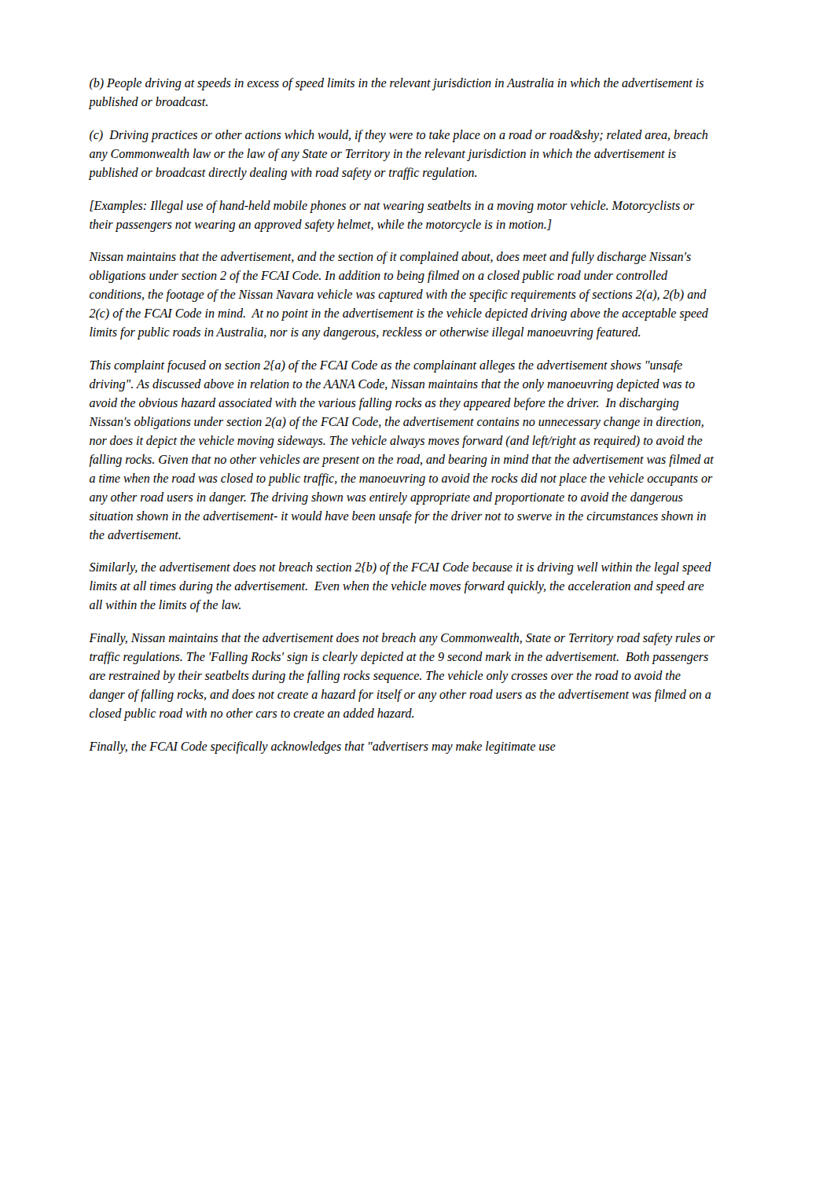(b) People driving at speeds in excess of speed limits in the relevant jurisdiction in Australia in which the advertisement is published or broadcast.
(c) Driving practices or other actions which would, if they were to take place on a road or road&shy; related area, breach any Commonwealth law or the law of any State or Territory in the relevant jurisdiction in which the advertisement is published or broadcast directly dealing with road safety or traffic regulation.
[Examples: Illegal use of hand-held mobile phones or nat wearing seatbelts in a moving motor vehicle. Motorcyclists or their passengers not wearing an approved safety helmet, while the motorcycle is in motion.]
Nissan maintains that the advertisement, and the section of it complained about, does meet and fully discharge Nissan's obligations under section 2 of the FCAI Code. In addition to being filmed on a closed public road under controlled conditions, the footage of the Nissan Navara vehicle was captured with the specific requirements of sections 2(a), 2(b) and 2(c) of the FCAI Code in mind. At no point in the advertisement is the vehicle depicted driving above the acceptable speed limits for public roads in Australia, nor is any dangerous, reckless or otherwise illegal manoeuvring featured.
This complaint focused on section 2{a) of the FCAI Code as the complainant alleges the advertisement shows "unsafe driving". As discussed above in relation to the AANA Code, Nissan maintains that the only manoeuvring depicted was to avoid the obvious hazard associated with the various falling rocks as they appeared before the driver. In discharging Nissan's obligations under section 2(a) of the FCAI Code, the advertisement contains no unnecessary change in direction, nor does it depict the vehicle moving sideways. The vehicle always moves forward (and left/right as required) to avoid the falling rocks. Given that no other vehicles are present on the road, and bearing in mind that the advertisement was filmed at a time when the road was closed to public traffic, the manoeuvring to avoid the rocks did not place the vehicle occupants or any other road users in danger. The driving shown was entirely appropriate and proportionate to avoid the dangerous situation shown in the advertisement- it would have been unsafe for the driver not to swerve in the circumstances shown in the advertisement.
Similarly, the advertisement does not breach section 2{b) of the FCAI Code because it is driving well within the legal speed limits at all times during the advertisement. Even when the vehicle moves forward quickly, the acceleration and speed are all within the limits of the law.
Finally, Nissan maintains that the advertisement does not breach any Commonwealth, State or Territory road safety rules or traffic regulations. The 'Falling Rocks' sign is clearly depicted at the 9 second mark in the advertisement. Both passengers are restrained by their seatbelts during the falling rocks sequence. The vehicle only crosses over the road to avoid the danger of falling rocks, and does not create a hazard for itself or any other road users as the advertisement was filmed on a closed public road with no other cars to create an added hazard.
Finally, the FCAI Code specifically acknowledges that "advertisers may make legitimate use